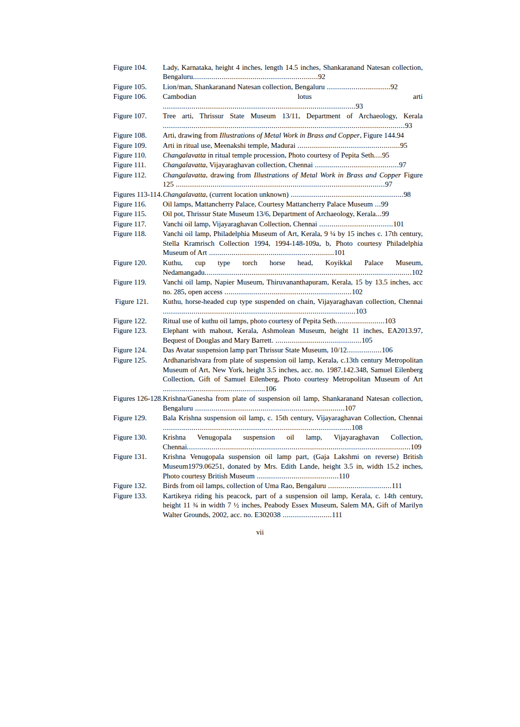| Figure 104. | Lady, Karnataka, height 4 inches, length 14.5 inches, Shankaranand Natesan collection, Bengaluru ............................................................. 92 |
| Figure 105. | Lion/man, Shankaranand Natesan collection, Bengaluru ............................... 92 |
| Figure 106. | Cambodian lotus arti .............................................................................................. 93 |
| Figure 107. | Tree arti, Thrissur State Museum 13/11, Department of Archaeology, Kerala ...................................................................................................................... 93 |
| Figure 108. | Arti, drawing from Illustrations of Metal Work in Brass and Copper , Figure 144.94 |
| Figure 109. | Arti in ritual use, Meenakshi temple, Madurai .................................................. 95 |
| Figure 110. | Changalavatta in ritual temple procession, Photo courtesy of Pepita Seth .... 95 |
| Figure 111. | Changalavatta , Vijayaraghavan collection, Chennai ......................................... 97 |
| Figure 112. | Changalavatta , drawing from Illustrations of Metal Work in Brass and Copper Figure 125 ...................................................................................................... 97 |
| Figures 113-114. | Changalavatta , (current location unknown) ....................................................... 98 |
| Figure 116. | Oil lamps, Mattancherry Palace, Courtesy Mattancherry Palace Museum ... 99 |
| Figure 115. | Oil pot, Thrissur State Museum 13/6, Department of Archaeology, Kerala ... 99 |
| Figure 117. | Vanchi oil lamp, Vijayaraghavan Collection, Chennai .................................... 101 |
| Figure 118. | Vanchi oil lamp, Philadelphia Museum of Art, Kerala, 9 ¼ by 15 inches c. 17th century, Stella Kramrisch Collection 1994, 1994-148-109a, b, Photo courtesy Philadelphia Museum of Art ............................................................. 101 |
| Figure 120. | Kuthu, cup type torch horse head, Koyikkal Palace Museum, Nedamangadu ..................................................................................................... 102 |
| Figure 119. | Vanchi oil lamp, Napier Museum, Thiruvananthapuram, Kerala, 15 by 13.5 inches, acc no. 285, open access .............................................................. 102 |
| Figure 121. | Kuthu, horse-headed cup type suspended on chain, Vijayaraghavan collection, Chennai .............................................................................................. 103 |
| Figure 122. | Ritual use of kuthu oil lamps, photo courtesy of Pepita Seth ........................ 103 |
| Figure 123. | Elephant with mahout, Kerala, Ashmolean Museum, height 11 inches, EA2013.97, Bequest of Douglas and Mary Barrett. .......................................... 105 |
| Figure 124. | Das Avatar suspension lamp part Thrissur State Museum, 10/12 ................. 106 |
| Figure 125. | Ardhanarishvara from plate of suspension oil lamp, Kerala, c.13th century Metropolitan Museum of Art, New York, height 3.5 inches, acc. no. 1987.142.348, Samuel Eilenberg Collection, Gift of Samuel Eilenberg, Photo courtesy Metropolitan Museum of Art .................................................. 106 |
| Figures 126-128. | Krishna/Ganesha from plate of suspension oil lamp, Shankaranand Natesan collection, Bengaluru ......................................................................... 107 |
| Figure 129. | Bala Krishna suspension oil lamp, c. 15th century, Vijayaraghavan Collection, Chennai ............................................................................................ 108 |
| Figure 130. | Krishna Venugopala suspension oil lamp, Vijayaraghavan Collection, Chennai ............................................................................................................. 109 |
| Figure 131. | Krishna Venugopala suspension oil lamp part, (Gaja Lakshmi on reverse) British Museum1979.06251, donated by Mrs. Edith Lande, height 3.5 in, width 15.2 inches, Photo courtesy British Museum ........................................ 110 |
| Figure 132. | Birds from oil lamps, collection of Uma Rao, Bengaluru ............................... 111 |
| Figure 133. | Kartikeya riding his peacock, part of a suspension oil lamp, Kerala, c. 14th century, height 11 ¾ in width 7 ½ inches, Peabody Essex Museum, Salem MA, Gift of Marilyn Walter Grounds, 2002, acc. no. E302038 ........................ 111 |
vii